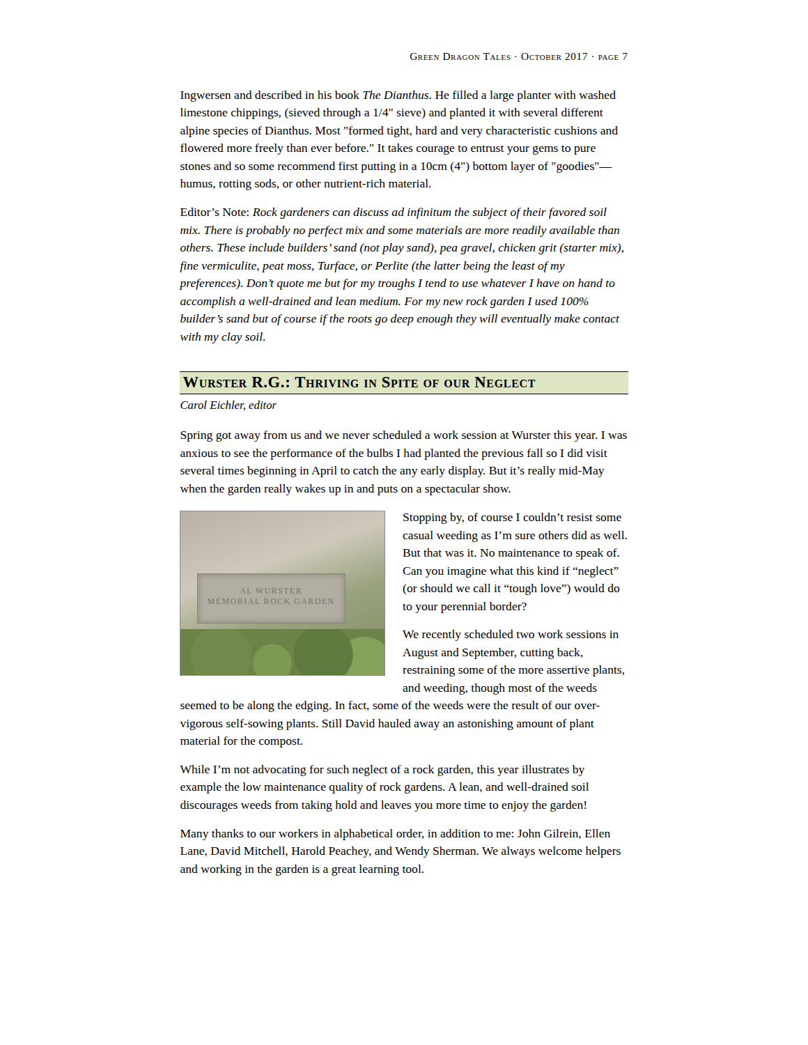Green Dragon Tales · October 2017 · page 7
Ingwersen and described in his book The Dianthus. He filled a large planter with washed limestone chippings, (sieved through a 1/4" sieve) and planted it with several different alpine species of Dianthus. Most "formed tight, hard and very characteristic cushions and flowered more freely than ever before." It takes courage to entrust your gems to pure stones and so some recommend first putting in a 10cm (4") bottom layer of "goodies"—humus, rotting sods, or other nutrient-rich material.
Editor’s Note: Rock gardeners can discuss ad infinitum the subject of their favored soil mix. There is probably no perfect mix and some materials are more readily available than others. These include builders’ sand (not play sand), pea gravel, chicken grit (starter mix), fine vermiculite, peat moss, Turface, or Perlite (the latter being the least of my preferences). Don’t quote me but for my troughs I tend to use whatever I have on hand to accomplish a well-drained and lean medium. For my new rock garden I used 100% builder’s sand but of course if the roots go deep enough they will eventually make contact with my clay soil.
Wurster R.G.: Thriving in Spite of our Neglect
Carol Eichler, editor
Spring got away from us and we never scheduled a work session at Wurster this year. I was anxious to see the performance of the bulbs I had planted the previous fall so I did visit several times beginning in April to catch the any early display. But it’s really mid-May when the garden really wakes up in and puts on a spectacular show.
AL WURSTER
MEMORIAL ROCK GARDEN
Stopping by, of course I couldn’t resist some casual weeding as I’m sure others did as well. But that was it. No maintenance to speak of. Can you imagine what this kind if “neglect” (or should we call it “tough love”) would do to your perennial border?
We recently scheduled two work sessions in August and September, cutting back, restraining some of the more assertive plants, and weeding, though most of the weeds seemed to be along the edging. In fact, some of the weeds were the result of our over-vigorous self-sowing plants. Still David hauled away an astonishing amount of plant material for the compost.
While I’m not advocating for such neglect of a rock garden, this year illustrates by example the low maintenance quality of rock gardens. A lean, and well-drained soil discourages weeds from taking hold and leaves you more time to enjoy the garden!
Many thanks to our workers in alphabetical order, in addition to me: John Gilrein, Ellen Lane, David Mitchell, Harold Peachey, and Wendy Sherman. We always welcome helpers and working in the garden is a great learning tool.